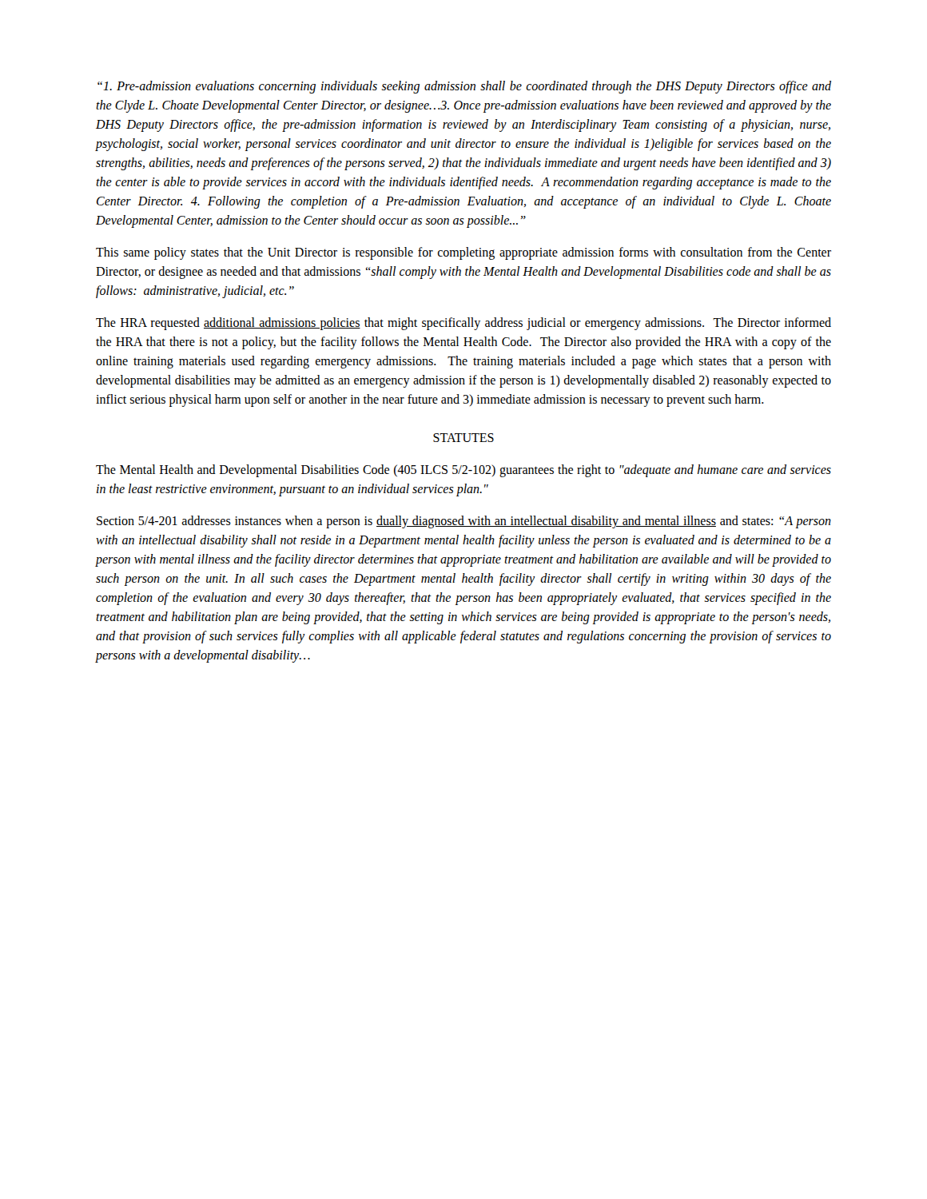“1. Pre-admission evaluations concerning individuals seeking admission shall be coordinated through the DHS Deputy Directors office and the Clyde L. Choate Developmental Center Director, or designee…3. Once pre-admission evaluations have been reviewed and approved by the DHS Deputy Directors office, the pre-admission information is reviewed by an Interdisciplinary Team consisting of a physician, nurse, psychologist, social worker, personal services coordinator and unit director to ensure the individual is 1)eligible for services based on the strengths, abilities, needs and preferences of the persons served, 2) that the individuals immediate and urgent needs have been identified and 3) the center is able to provide services in accord with the individuals identified needs. A recommendation regarding acceptance is made to the Center Director. 4. Following the completion of a Pre-admission Evaluation, and acceptance of an individual to Clyde L. Choate Developmental Center, admission to the Center should occur as soon as possible...”
This same policy states that the Unit Director is responsible for completing appropriate admission forms with consultation from the Center Director, or designee as needed and that admissions “shall comply with the Mental Health and Developmental Disabilities code and shall be as follows: administrative, judicial, etc.”
The HRA requested additional admissions policies that might specifically address judicial or emergency admissions. The Director informed the HRA that there is not a policy, but the facility follows the Mental Health Code. The Director also provided the HRA with a copy of the online training materials used regarding emergency admissions. The training materials included a page which states that a person with developmental disabilities may be admitted as an emergency admission if the person is 1) developmentally disabled 2) reasonably expected to inflict serious physical harm upon self or another in the near future and 3) immediate admission is necessary to prevent such harm.
STATUTES
The Mental Health and Developmental Disabilities Code (405 ILCS 5/2-102) guarantees the right to "adequate and humane care and services in the least restrictive environment, pursuant to an individual services plan."
Section 5/4-201 addresses instances when a person is dually diagnosed with an intellectual disability and mental illness and states: “A person with an intellectual disability shall not reside in a Department mental health facility unless the person is evaluated and is determined to be a person with mental illness and the facility director determines that appropriate treatment and habilitation are available and will be provided to such person on the unit. In all such cases the Department mental health facility director shall certify in writing within 30 days of the completion of the evaluation and every 30 days thereafter, that the person has been appropriately evaluated, that services specified in the treatment and habilitation plan are being provided, that the setting in which services are being provided is appropriate to the person's needs, and that provision of such services fully complies with all applicable federal statutes and regulations concerning the provision of services to persons with a developmental disability…